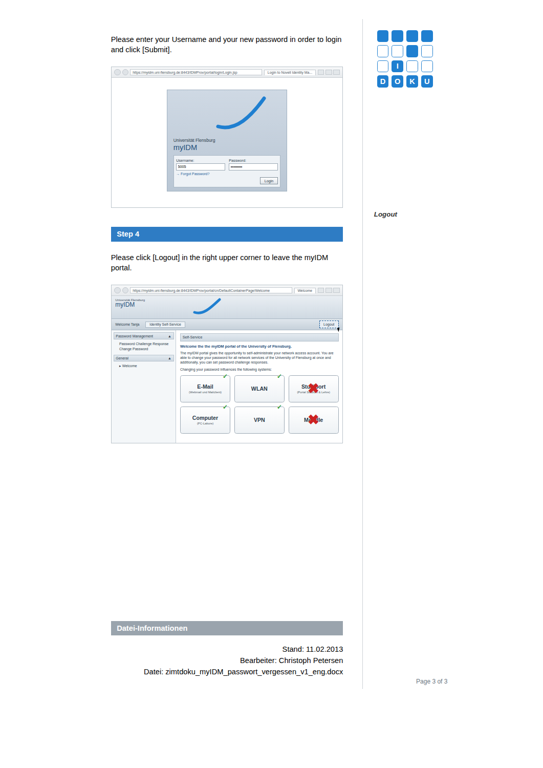| Z | I | M | T |
| D | O | K | U |
Logout
Please enter your Username and your new password in order to login and click [Submit].
https://myidm.uni-flensburg.de:8443/IDMProv/portal/login/Login.jsp
Login to Novell Identity Ma...
Universität Flensburg
myIDM
Username:
Password:
→ Forgot Password?
Login
Step 4
Please click [Logout] in the right upper corner to leave the myIDM portal.
https://myidm.uni-flensburg.de:8443/IDMProv/portal/cn/DefaultContainerPage/Welcome
Welcome
Universität Flensburg
myIDM
Welcome Tanja Identity Self-Service Logout
Password Management▲
Password Challenge Response
Change Password
General▲
▸ Welcome
Self-Service
Welcome the the myIDM portal of the University of Flensburg.
The myIDM portal gives the opportunity to self-administrate your network access account. You are able to change your password for all network services of the University of Flensburg at once and additionally, you can set password challenge responses.
Changing your password influences the following systems:
✓ E-Mail (Webmail und Mailclient)
✓ WLAN
Studiport (Portal Studium & Lehre) ✖
✓ Computer (PC-Labore)
✓ VPN
Moodle ✖
Datei-Informationen
Stand: 11.02.2013
Bearbeiter: Christoph Petersen
Datei: zimtdoku_myIDM_passwort_vergessen_v1_eng.docx
Page 3 of 3